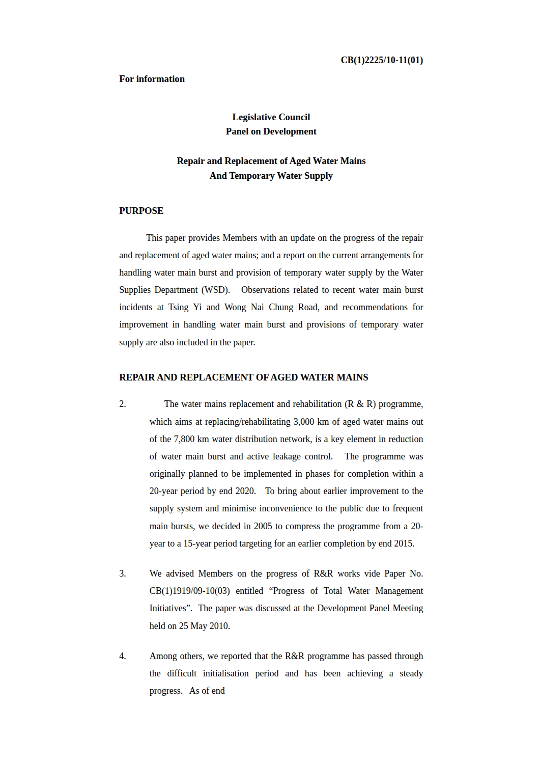CB(1)2225/10-11(01)
For information
Legislative Council
Panel on Development
Repair and Replacement of Aged Water Mains
And Temporary Water Supply
PURPOSE
This paper provides Members with an update on the progress of the repair and replacement of aged water mains; and a report on the current arrangements for handling water main burst and provision of temporary water supply by the Water Supplies Department (WSD). Observations related to recent water main burst incidents at Tsing Yi and Wong Nai Chung Road, and recommendations for improvement in handling water main burst and provisions of temporary water supply are also included in the paper.
REPAIR AND REPLACEMENT OF AGED WATER MAINS
2.
The water mains replacement and rehabilitation (R & R) programme, which aims at replacing/rehabilitating 3,000 km of aged water mains out of the 7,800 km water distribution network, is a key element in reduction of water main burst and active leakage control. The programme was originally planned to be implemented in phases for completion within a 20-year period by end 2020. To bring about earlier improvement to the supply system and minimise inconvenience to the public due to frequent main bursts, we decided in 2005 to compress the programme from a 20-year to a 15-year period targeting for an earlier completion by end 2015.
3.
We advised Members on the progress of R&R works vide Paper No. CB(1)1919/09-10(03) entitled “Progress of Total Water Management Initiatives”. The paper was discussed at the Development Panel Meeting held on 25 May 2010.
4.
Among others, we reported that the R&R programme has passed through the difficult initialisation period and has been achieving a steady progress. As of end